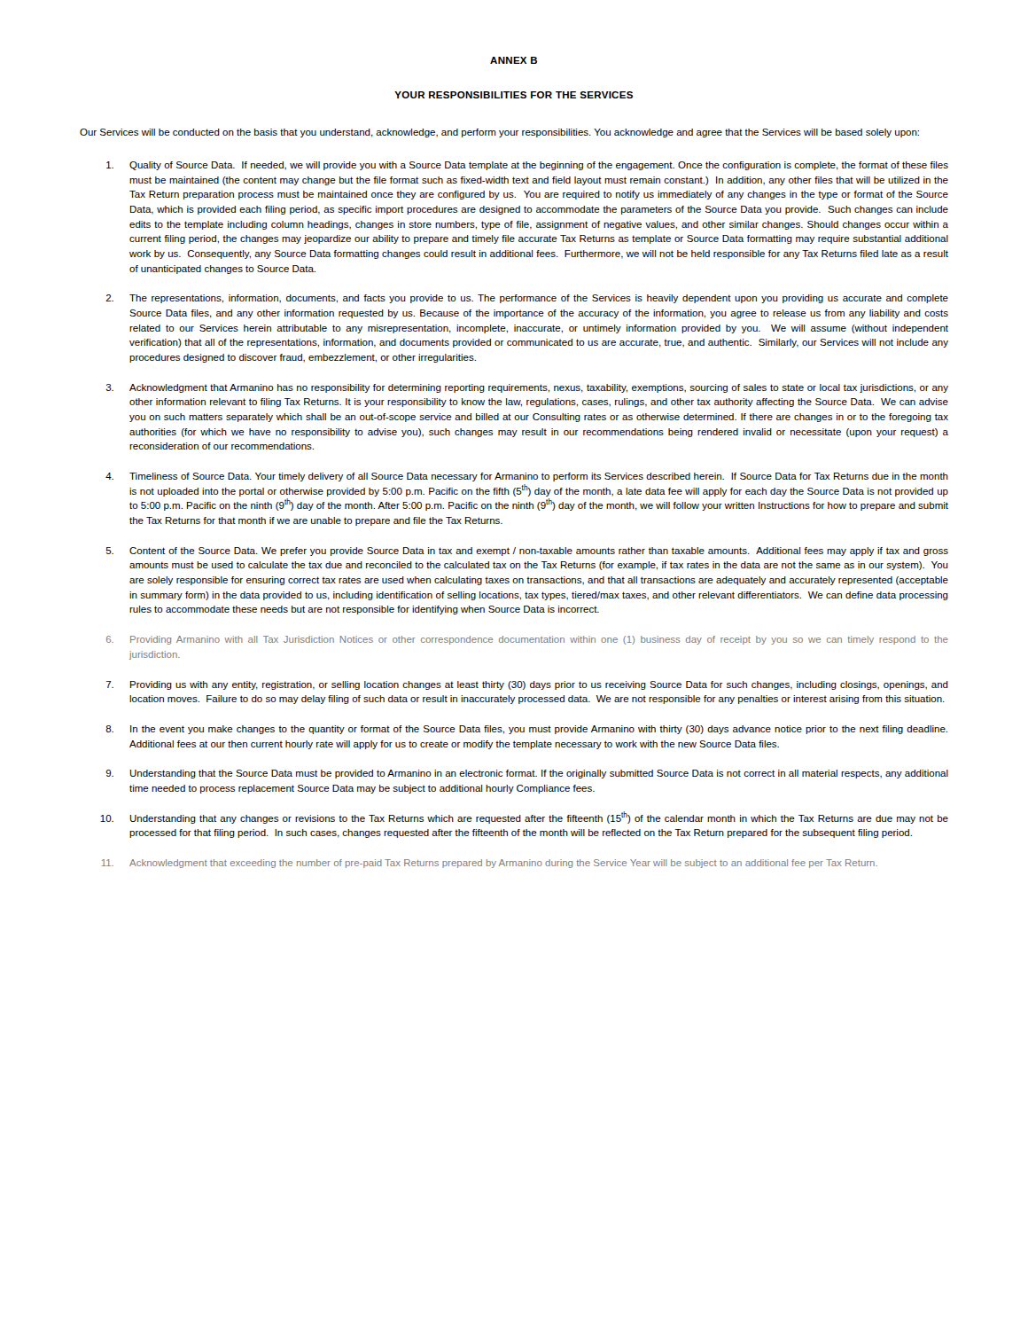ANNEX B
YOUR RESPONSIBILITIES FOR THE SERVICES
Our Services will be conducted on the basis that you understand, acknowledge, and perform your responsibilities. You acknowledge and agree that the Services will be based solely upon:
Quality of Source Data. If needed, we will provide you with a Source Data template at the beginning of the engagement. Once the configuration is complete, the format of these files must be maintained (the content may change but the file format such as fixed-width text and field layout must remain constant.) In addition, any other files that will be utilized in the Tax Return preparation process must be maintained once they are configured by us. You are required to notify us immediately of any changes in the type or format of the Source Data, which is provided each filing period, as specific import procedures are designed to accommodate the parameters of the Source Data you provide. Such changes can include edits to the template including column headings, changes in store numbers, type of file, assignment of negative values, and other similar changes. Should changes occur within a current filing period, the changes may jeopardize our ability to prepare and timely file accurate Tax Returns as template or Source Data formatting may require substantial additional work by us. Consequently, any Source Data formatting changes could result in additional fees. Furthermore, we will not be held responsible for any Tax Returns filed late as a result of unanticipated changes to Source Data.
The representations, information, documents, and facts you provide to us. The performance of the Services is heavily dependent upon you providing us accurate and complete Source Data files, and any other information requested by us. Because of the importance of the accuracy of the information, you agree to release us from any liability and costs related to our Services herein attributable to any misrepresentation, incomplete, inaccurate, or untimely information provided by you. We will assume (without independent verification) that all of the representations, information, and documents provided or communicated to us are accurate, true, and authentic. Similarly, our Services will not include any procedures designed to discover fraud, embezzlement, or other irregularities.
Acknowledgment that Armanino has no responsibility for determining reporting requirements, nexus, taxability, exemptions, sourcing of sales to state or local tax jurisdictions, or any other information relevant to filing Tax Returns. It is your responsibility to know the law, regulations, cases, rulings, and other tax authority affecting the Source Data. We can advise you on such matters separately which shall be an out-of-scope service and billed at our Consulting rates or as otherwise determined. If there are changes in or to the foregoing tax authorities (for which we have no responsibility to advise you), such changes may result in our recommendations being rendered invalid or necessitate (upon your request) a reconsideration of our recommendations.
Timeliness of Source Data. Your timely delivery of all Source Data necessary for Armanino to perform its Services described herein. If Source Data for Tax Returns due in the month is not uploaded into the portal or otherwise provided by 5:00 p.m. Pacific on the fifth (5th) day of the month, a late data fee will apply for each day the Source Data is not provided up to 5:00 p.m. Pacific on the ninth (9th) day of the month. After 5:00 p.m. Pacific on the ninth (9th) day of the month, we will follow your written Instructions for how to prepare and submit the Tax Returns for that month if we are unable to prepare and file the Tax Returns.
Content of the Source Data. We prefer you provide Source Data in tax and exempt / non-taxable amounts rather than taxable amounts. Additional fees may apply if tax and gross amounts must be used to calculate the tax due and reconciled to the calculated tax on the Tax Returns (for example, if tax rates in the data are not the same as in our system). You are solely responsible for ensuring correct tax rates are used when calculating taxes on transactions, and that all transactions are adequately and accurately represented (acceptable in summary form) in the data provided to us, including identification of selling locations, tax types, tiered/max taxes, and other relevant differentiators. We can define data processing rules to accommodate these needs but are not responsible for identifying when Source Data is incorrect.
Providing Armanino with all Tax Jurisdiction Notices or other correspondence documentation within one (1) business day of receipt by you so we can timely respond to the jurisdiction.
Providing us with any entity, registration, or selling location changes at least thirty (30) days prior to us receiving Source Data for such changes, including closings, openings, and location moves. Failure to do so may delay filing of such data or result in inaccurately processed data. We are not responsible for any penalties or interest arising from this situation.
In the event you make changes to the quantity or format of the Source Data files, you must provide Armanino with thirty (30) days advance notice prior to the next filing deadline. Additional fees at our then current hourly rate will apply for us to create or modify the template necessary to work with the new Source Data files.
Understanding that the Source Data must be provided to Armanino in an electronic format. If the originally submitted Source Data is not correct in all material respects, any additional time needed to process replacement Source Data may be subject to additional hourly Compliance fees.
Understanding that any changes or revisions to the Tax Returns which are requested after the fifteenth (15th) of the calendar month in which the Tax Returns are due may not be processed for that filing period. In such cases, changes requested after the fifteenth of the month will be reflected on the Tax Return prepared for the subsequent filing period.
Acknowledgment that exceeding the number of pre-paid Tax Returns prepared by Armanino during the Service Year will be subject to an additional fee per Tax Return.